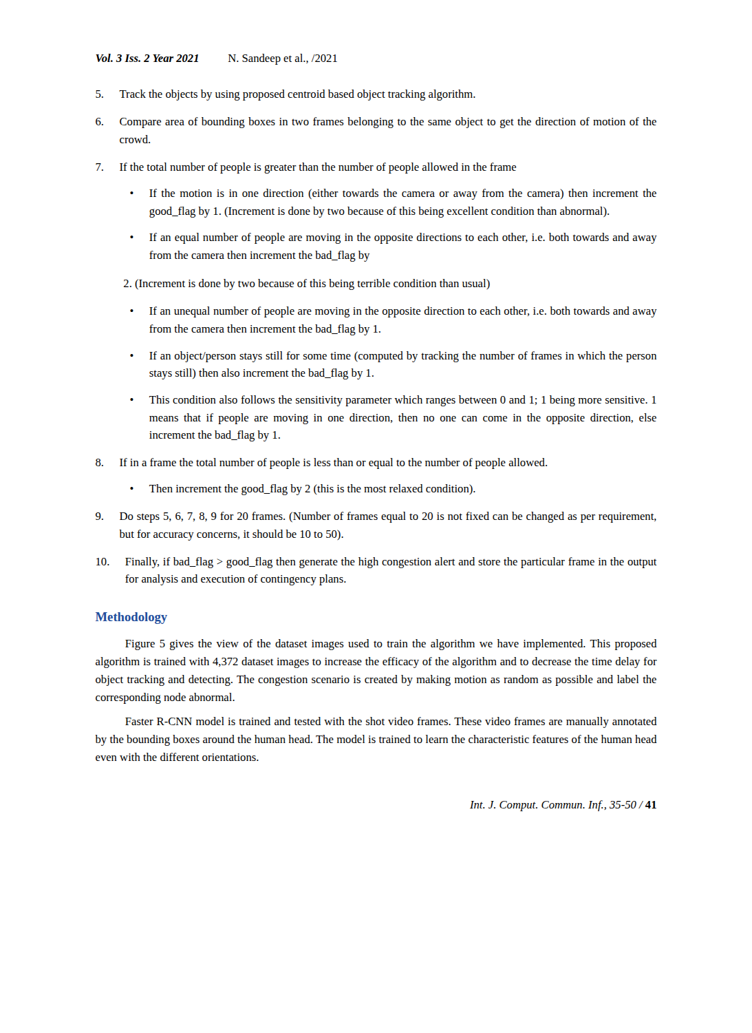Vol. 3 Iss. 2 Year 2021 N. Sandeep et al., /2021
Track the objects by using proposed centroid based object tracking algorithm.
Compare area of bounding boxes in two frames belonging to the same object to get the direction of motion of the crowd.
If the total number of people is greater than the number of people allowed in the frame
If the motion is in one direction (either towards the camera or away from the camera) then increment the good_flag by 1. (Increment is done by two because of this being excellent condition than abnormal).
If an equal number of people are moving in the opposite directions to each other, i.e. both towards and away from the camera then increment the bad_flag by
2. (Increment is done by two because of this being terrible condition than usual)
If an unequal number of people are moving in the opposite direction to each other, i.e. both towards and away from the camera then increment the bad_flag by 1.
If an object/person stays still for some time (computed by tracking the number of frames in which the person stays still) then also increment the bad_flag by 1.
This condition also follows the sensitivity parameter which ranges between 0 and 1; 1 being more sensitive. 1 means that if people are moving in one direction, then no one can come in the opposite direction, else increment the bad_flag by 1.
If in a frame the total number of people is less than or equal to the number of people allowed.
Then increment the good_flag by 2 (this is the most relaxed condition).
Do steps 5, 6, 7, 8, 9 for 20 frames. (Number of frames equal to 20 is not fixed can be changed as per requirement, but for accuracy concerns, it should be 10 to 50).
Finally, if bad_flag > good_flag then generate the high congestion alert and store the particular frame in the output for analysis and execution of contingency plans.
Methodology
Figure 5 gives the view of the dataset images used to train the algorithm we have implemented. This proposed algorithm is trained with 4,372 dataset images to increase the efficacy of the algorithm and to decrease the time delay for object tracking and detecting. The congestion scenario is created by making motion as random as possible and label the corresponding node abnormal.
Faster R-CNN model is trained and tested with the shot video frames. These video frames are manually annotated by the bounding boxes around the human head. The model is trained to learn the characteristic features of the human head even with the different orientations.
Int. J. Comput. Commun. Inf., 35-50 / 41